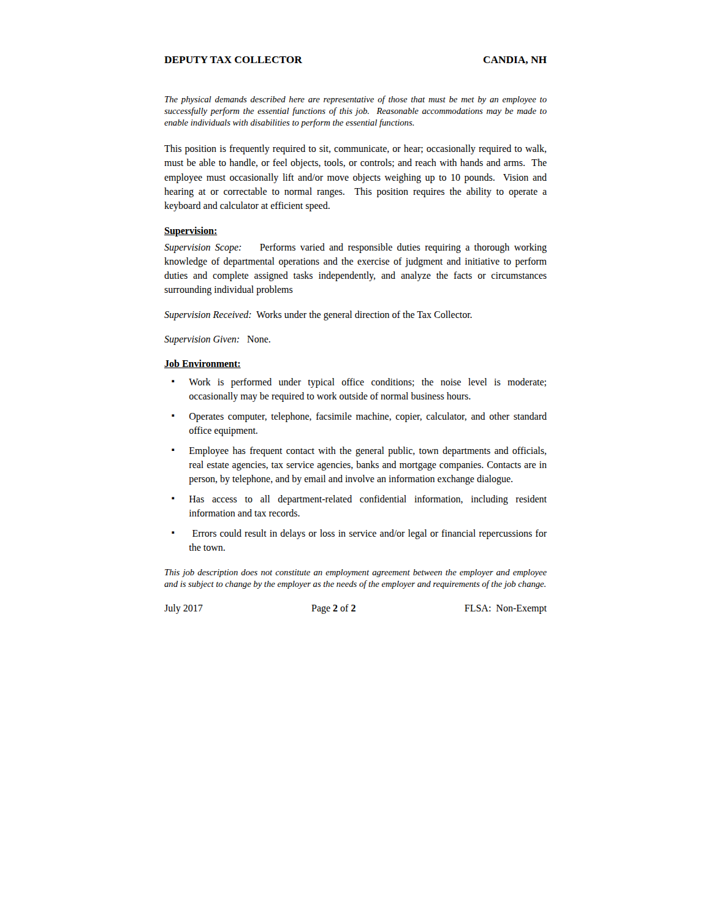DEPUTY TAX COLLECTOR CANDIA, NH
The physical demands described here are representative of those that must be met by an employee to successfully perform the essential functions of this job. Reasonable accommodations may be made to enable individuals with disabilities to perform the essential functions.
This position is frequently required to sit, communicate, or hear; occasionally required to walk, must be able to handle, or feel objects, tools, or controls; and reach with hands and arms. The employee must occasionally lift and/or move objects weighing up to 10 pounds. Vision and hearing at or correctable to normal ranges. This position requires the ability to operate a keyboard and calculator at efficient speed.
Supervision:
Supervision Scope: Performs varied and responsible duties requiring a thorough working knowledge of departmental operations and the exercise of judgment and initiative to perform duties and complete assigned tasks independently, and analyze the facts or circumstances surrounding individual problems
Supervision Received: Works under the general direction of the Tax Collector.
Supervision Given: None.
Job Environment:
Work is performed under typical office conditions; the noise level is moderate; occasionally may be required to work outside of normal business hours.
Operates computer, telephone, facsimile machine, copier, calculator, and other standard office equipment.
Employee has frequent contact with the general public, town departments and officials, real estate agencies, tax service agencies, banks and mortgage companies. Contacts are in person, by telephone, and by email and involve an information exchange dialogue.
Has access to all department-related confidential information, including resident information and tax records.
Errors could result in delays or loss in service and/or legal or financial repercussions for the town.
This job description does not constitute an employment agreement between the employer and employee and is subject to change by the employer as the needs of the employer and requirements of the job change.
July 2017 Page 2 of 2 FLSA: Non-Exempt